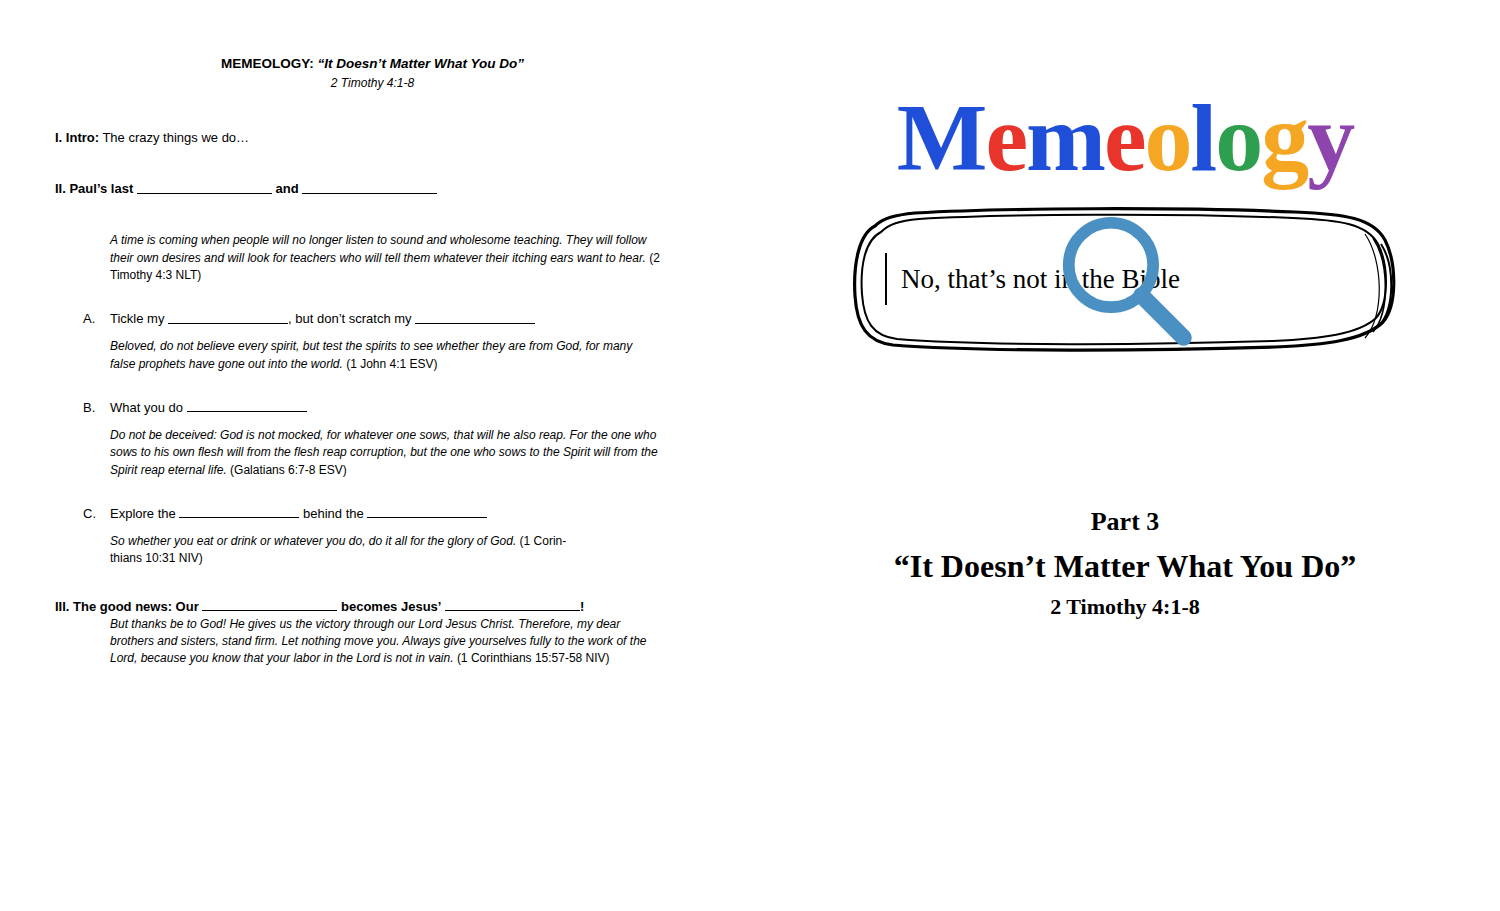MEMEOLOGY: “It Doesn’t Matter What You Do”
2 Timothy 4:1-8
I. Intro: The crazy things we do…
II. Paul’s last and
A time is coming when people will no longer listen to sound and wholesome teaching. They will follow their own desires and will look for teachers who will tell them whatever their itching ears want to hear. (2 Timothy 4:3 NLT)
A. Tickle my , but don’t scratch my
Beloved, do not believe every spirit, but test the spirits to see whether they are from God, for many false prophets have gone out into the world. (1 John 4:1 ESV)
B. What you do
Do not be deceived: God is not mocked, for whatever one sows, that will he also reap. For the one who sows to his own flesh will from the flesh reap corruption, but the one who sows to the Spirit will from the Spirit reap eternal life. (Galatians 6:7-8 ESV)
C. Explore the behind the
So whether you eat or drink or whatever you do, do it all for the glory of God. (1 Corin-
thians 10:31 NIV)
III. The good news: Our becomes Jesus’ !
But thanks be to God! He gives us the victory through our Lord Jesus Christ. Therefore, my dear brothers and sisters, stand firm. Let nothing move you. Always give yourselves fully to the work of the Lord, because you know that your labor in the Lord is not in vain. (1 Corinthians 15:57-58 NIV)
Memeology
No, that’s not in the Bible
Part 3
“It Doesn’t Matter What You Do”
2 Timothy 4:1-8